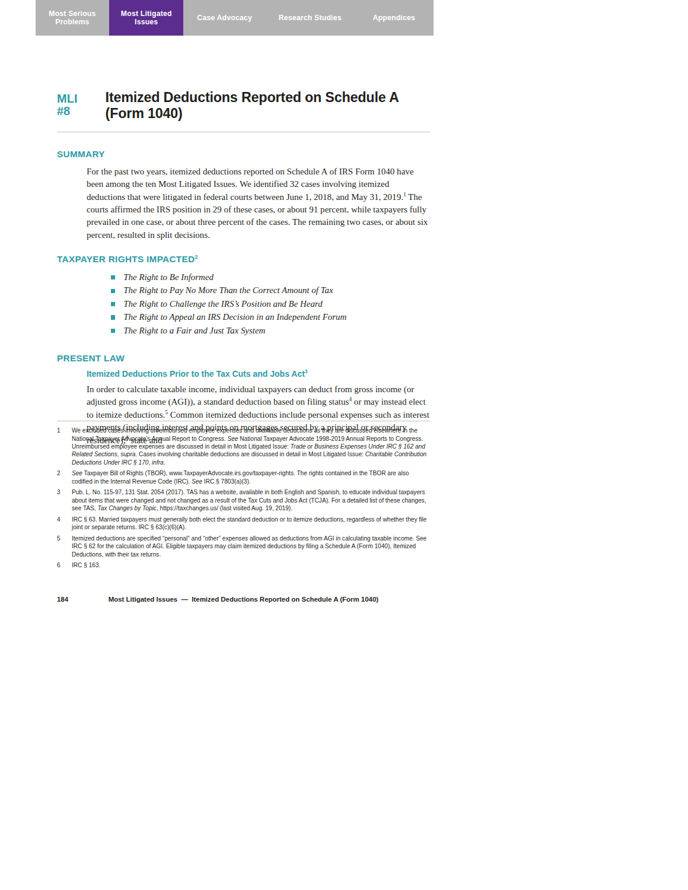Most Serious
Problems
Most Litigated
Issues
Case Advocacy
Research Studies
Appendices
MLI
#8
Itemized Deductions Reported on Schedule A (Form 1040)
SUMMARY
For the past two years, itemized deductions reported on Schedule A of IRS Form 1040 have been among the ten Most Litigated Issues. We identified 32 cases involving itemized deductions that were litigated in federal courts between June 1, 2018, and May 31, 2019.1 The courts affirmed the IRS position in 29 of these cases, or about 91 percent, while taxpayers fully prevailed in one case, or about three percent of the cases. The remaining two cases, or about six percent, resulted in split decisions.
TAXPAYER RIGHTS IMPACTED2
The Right to Be Informed
The Right to Pay No More Than the Correct Amount of Tax
The Right to Challenge the IRS’s Position and Be Heard
The Right to Appeal an IRS Decision in an Independent Forum
The Right to a Fair and Just Tax System
PRESENT LAW
Itemized Deductions Prior to the Tax Cuts and Jobs Act3
In order to calculate taxable income, individual taxpayers can deduct from gross income (or adjusted gross income (AGI)), a standard deduction based on filing status4 or may instead elect to itemize deductions.5 Common itemized deductions include personal expenses such as interest payments (including interest and points on mortgages secured by a principal or secondary residence);6 state and
1
We excluded cases involving unreimbursed employee expenses and charitable deductions as they are discussed elsewhere in the National Taxpayer Advocate’s Annual Report to Congress. See National Taxpayer Advocate 1998-2019 Annual Reports to Congress. Unreimbursed employee expenses are discussed in detail in Most Litigated Issue: Trade or Business Expenses Under IRC § 162 and Related Sections, supra. Cases involving charitable deductions are discussed in detail in Most Litigated Issue: Charitable Contribution Deductions Under IRC § 170, infra.
2
See Taxpayer Bill of Rights (TBOR), www.TaxpayerAdvocate.irs.gov/taxpayer-rights. The rights contained in the TBOR are also codified in the Internal Revenue Code (IRC). See IRC § 7803(a)(3).
3
Pub. L. No. 115-97, 131 Stat. 2054 (2017). TAS has a website, available in both English and Spanish, to educate individual taxpayers about items that were changed and not changed as a result of the Tax Cuts and Jobs Act (TCJA). For a detailed list of these changes, see TAS, Tax Changes by Topic, https://taxchanges.us/ (last visited Aug. 19, 2019).
4
IRC § 63. Married taxpayers must generally both elect the standard deduction or to itemize deductions, regardless of whether they file joint or separate returns. IRC § 63(c)(6)(A).
5
Itemized deductions are specified “personal” and “other” expenses allowed as deductions from AGI in calculating taxable income. See IRC § 62 for the calculation of AGI. Eligible taxpayers may claim itemized deductions by filing a Schedule A (Form 1040), Itemized Deductions, with their tax returns.
6
IRC § 163.
184
Most Litigated Issues — Itemized Deductions Reported on Schedule A (Form 1040)